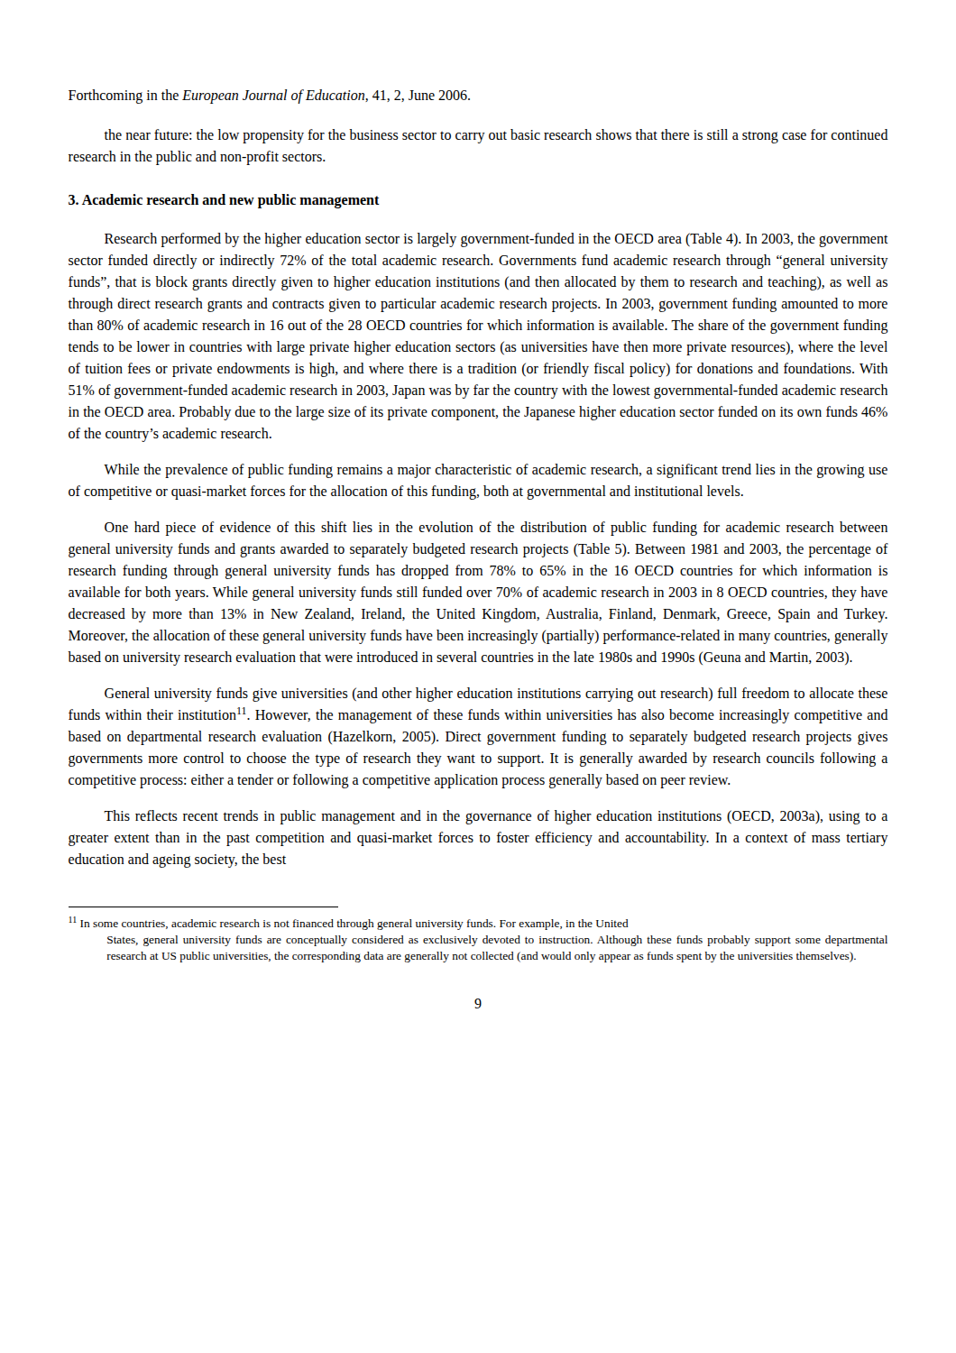Forthcoming in the European Journal of Education, 41, 2, June 2006.
the near future: the low propensity for the business sector to carry out basic research shows that there is still a strong case for continued research in the public and non-profit sectors.
3. Academic research and new public management
Research performed by the higher education sector is largely government-funded in the OECD area (Table 4). In 2003, the government sector funded directly or indirectly 72% of the total academic research. Governments fund academic research through “general university funds”, that is block grants directly given to higher education institutions (and then allocated by them to research and teaching), as well as through direct research grants and contracts given to particular academic research projects. In 2003, government funding amounted to more than 80% of academic research in 16 out of the 28 OECD countries for which information is available. The share of the government funding tends to be lower in countries with large private higher education sectors (as universities have then more private resources), where the level of tuition fees or private endowments is high, and where there is a tradition (or friendly fiscal policy) for donations and foundations. With 51% of government-funded academic research in 2003, Japan was by far the country with the lowest governmental-funded academic research in the OECD area. Probably due to the large size of its private component, the Japanese higher education sector funded on its own funds 46% of the country’s academic research.
While the prevalence of public funding remains a major characteristic of academic research, a significant trend lies in the growing use of competitive or quasi-market forces for the allocation of this funding, both at governmental and institutional levels.
One hard piece of evidence of this shift lies in the evolution of the distribution of public funding for academic research between general university funds and grants awarded to separately budgeted research projects (Table 5). Between 1981 and 2003, the percentage of research funding through general university funds has dropped from 78% to 65% in the 16 OECD countries for which information is available for both years. While general university funds still funded over 70% of academic research in 2003 in 8 OECD countries, they have decreased by more than 13% in New Zealand, Ireland, the United Kingdom, Australia, Finland, Denmark, Greece, Spain and Turkey. Moreover, the allocation of these general university funds have been increasingly (partially) performance-related in many countries, generally based on university research evaluation that were introduced in several countries in the late 1980s and 1990s (Geuna and Martin, 2003).
General university funds give universities (and other higher education institutions carrying out research) full freedom to allocate these funds within their institution11. However, the management of these funds within universities has also become increasingly competitive and based on departmental research evaluation (Hazelkorn, 2005). Direct government funding to separately budgeted research projects gives governments more control to choose the type of research they want to support. It is generally awarded by research councils following a competitive process: either a tender or following a competitive application process generally based on peer review.
This reflects recent trends in public management and in the governance of higher education institutions (OECD, 2003a), using to a greater extent than in the past competition and quasi-market forces to foster efficiency and accountability. In a context of mass tertiary education and ageing society, the best
11 In some countries, academic research is not financed through general university funds. For example, in the United States, general university funds are conceptually considered as exclusively devoted to instruction. Although these funds probably support some departmental research at US public universities, the corresponding data are generally not collected (and would only appear as funds spent by the universities themselves).
9